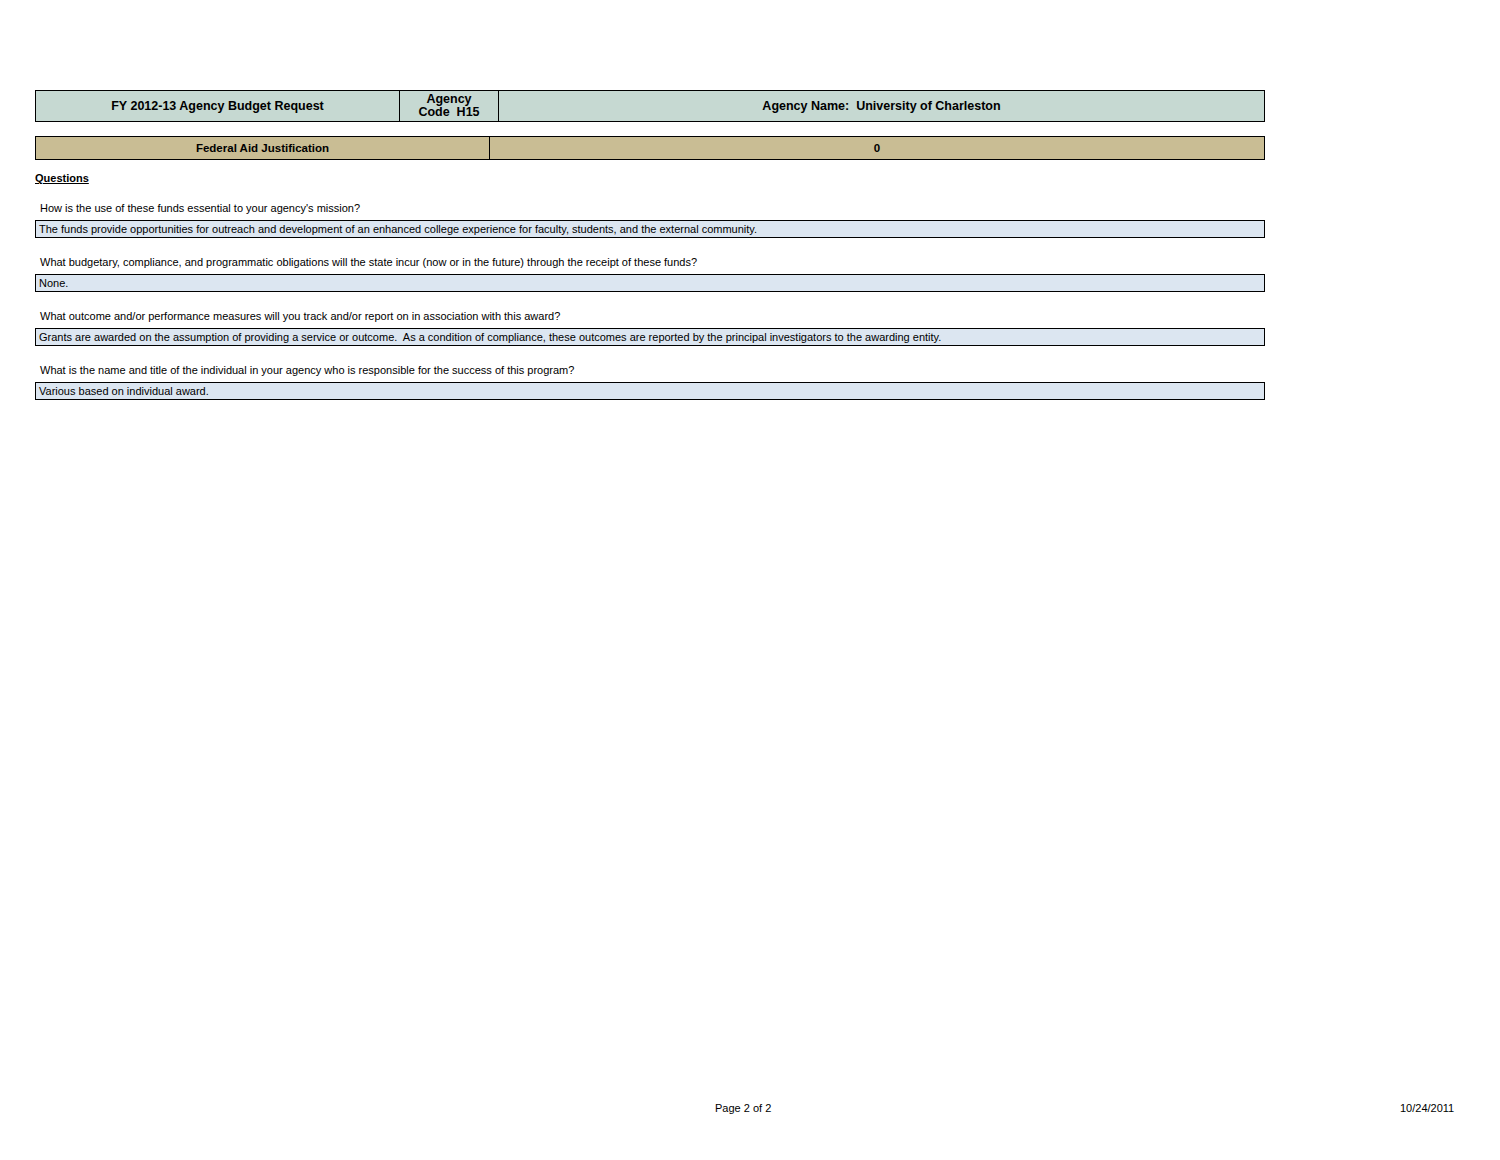| FY 2012-13 Agency Budget Request | Agency Code H15 | Agency Name: University of Charleston |
| Federal Aid Justification | 0 |
Questions
How is the use of these funds essential to your agency's mission?
The funds provide opportunities for outreach and development of an enhanced college experience for faculty, students, and the external community.
What budgetary, compliance, and programmatic obligations will the state incur (now or in the future) through the receipt of these funds?
None.
What outcome and/or performance measures will you track and/or report on in association with this award?
Grants are awarded on the assumption of providing a service or outcome. As a condition of compliance, these outcomes are reported by the principal investigators to the awarding entity.
What is the name and title of the individual in your agency who is responsible for the success of this program?
Various based on individual award.
Page 2 of 2 10/24/2011